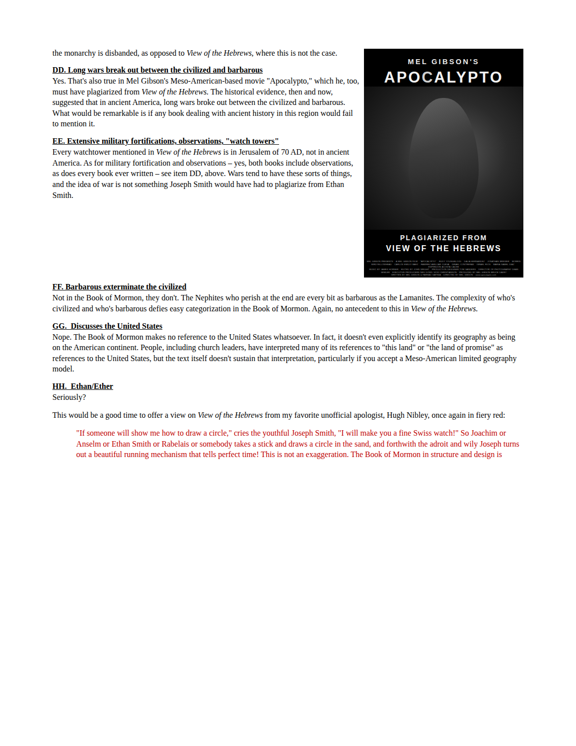MEL GIBSON'S
APOCALYPTO
PLAGIARIZED FROM
VIEW OF THE HEBREWS
MEL GIBSON PRESENTS A MEL GIBSON FILM "APOCALYPTO" RUDY YOUNGBLOOD DALIA HERNANDEZ JONATHAN BREWER MORRIS BIRDYELLOWHEAD CARLOS EMILIO BAEZ RAMIREZ AMILCAR CUEVA ISRAEL CONTRERAS ISRAEL RIOS MARIA ISABEL DIAZ ESPIRIDION ACOSTA CACHE
MUSIC BY JAMES HORNER EDITED BY JOHN WRIGHT PRODUCTION DESIGNER TOM SANDERS DIRECTOR OF PHOTOGRAPHY DEAN SEMLER EXECUTIVE PRODUCERS NED DOWD VICKI CHRISTIANSON PRODUCED BY MEL GIBSON BRUCE DAVEY
WRITTEN BY MEL GIBSON & FARHAD SAFINIA DIRECTED BY MEL GIBSON www.apocalypto.com
the monarchy is disbanded, as opposed to View of the Hebrews, where this is not the case.
DD. Long wars break out between the civilized and barbarous
Yes. That's also true in Mel Gibson's Meso-American-based movie "Apocalypto," which he, too, must have plagiarized from View of the Hebrews. The historical evidence, then and now, suggested that in ancient America, long wars broke out between the civilized and barbarous. What would be remarkable is if any book dealing with ancient history in this region would fail to mention it.
EE. Extensive military fortifications, observations, "watch towers"
Every watchtower mentioned in View of the Hebrews is in Jerusalem of 70 AD, not in ancient America. As for military fortification and observations – yes, both books include observations, as does every book ever written – see item DD, above. Wars tend to have these sorts of things, and the idea of war is not something Joseph Smith would have had to plagiarize from Ethan Smith.
FF. Barbarous exterminate the civilized
Not in the Book of Mormon, they don't. The Nephites who perish at the end are every bit as barbarous as the Lamanites. The complexity of who's civilized and who's barbarous defies easy categorization in the Book of Mormon. Again, no antecedent to this in View of the Hebrews.
GG. Discusses the United States
Nope. The Book of Mormon makes no reference to the United States whatsoever. In fact, it doesn't even explicitly identify its geography as being on the American continent. People, including church leaders, have interpreted many of its references to "this land" or "the land of promise" as references to the United States, but the text itself doesn't sustain that interpretation, particularly if you accept a Meso-American limited geography model.
HH. Ethan/Ether
Seriously?
This would be a good time to offer a view on View of the Hebrews from my favorite unofficial apologist, Hugh Nibley, once again in fiery red:
"If someone will show me how to draw a circle," cries the youthful Joseph Smith, "I will make you a fine Swiss watch!" So Joachim or Anselm or Ethan Smith or Rabelais or somebody takes a stick and draws a circle in the sand, and forthwith the adroit and wily Joseph turns out a beautiful running mechanism that tells perfect time! This is not an exaggeration. The Book of Mormon in structure and design is